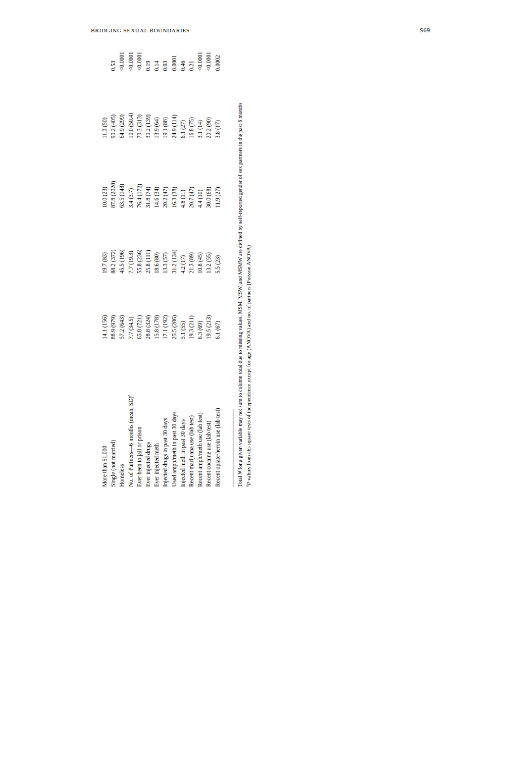Bridging Sexual Boundaries S69
| More than $1,000 | 14.1 (156) | 19.7 (83) | 10.0 (23) | 11.0 (50) | |
| Single (not married) | 88.9 (979) | 88.2 (372) | 87.8 (2020) | 90.2 (405) | 0.53 |
| Homeless | 57.2 (643) | 45.5 (196) | 63.5 (148) | 64.9 (299) | <0.0001 |
| No. of Partners—6 months (mean, SD) a | 7.7 (34.5) | 7.7 (19.3) | 3.4 (3.7) | 10.0 (50.4) | <0.0001 |
| Ever been to jail or prison | 65.8 (721) | 55.8 (236) | 76.4 (172) | 70.3 (313) | <0.0001 |
| Ever injected drugs | 28.8 (324) | 25.8 (111) | 31.8 (74) | 30.2 (139) | 0.19 |
| Ever injected meth | 15.8 (178) | 18.6 (80) | 14.6 (34) | 13.9 (64) | 0.14 |
| Injected drugs in past 30 days | 17.1 (192) | 13.3 (57) | 20.2 (47) | 19.1 (88) | 0.03 |
| Used amph/meth in past 30 days | 25.5 (286) | 31.2 (134) | 16.3 (38) | 24.9 (114) | 0.0001 |
| Injected meth in past 30 days | 5.1 (55) | 4.2 (17) | 4.8 (11) | 6.1 (27) | 0.46 |
| Recent marijuana use (lab test) | 19.3 (211) | 21.3 (89) | 20.7 (47) | 16.8 (75) | 0.21 |
| Recent amph/meth use (lab test) | 6.3 (69) | 10.8 (45) | 4.4 (10) | 3.1 (14) | <0.0001 |
| Recent cocaine use (lab test) | 19.5 (213) | 13.2 (55) | 30.0 (68) | 20.2 (90) | <0.0001 |
| Recent opiate/heroin use (lab test) | 6.1 (67) | 5.5 (23) | 11.9 (27) | 3.8 (17) | 0.0002 |
Total N for a given variable may not sum to column total due to missing values. MSM, MSW, and MSMW are defined by self-reported gender of sex partners in the past 6 months
aP values from chi-square tests of independence except for age (ANOVA) and no. of partners (Poisson ANOVA)